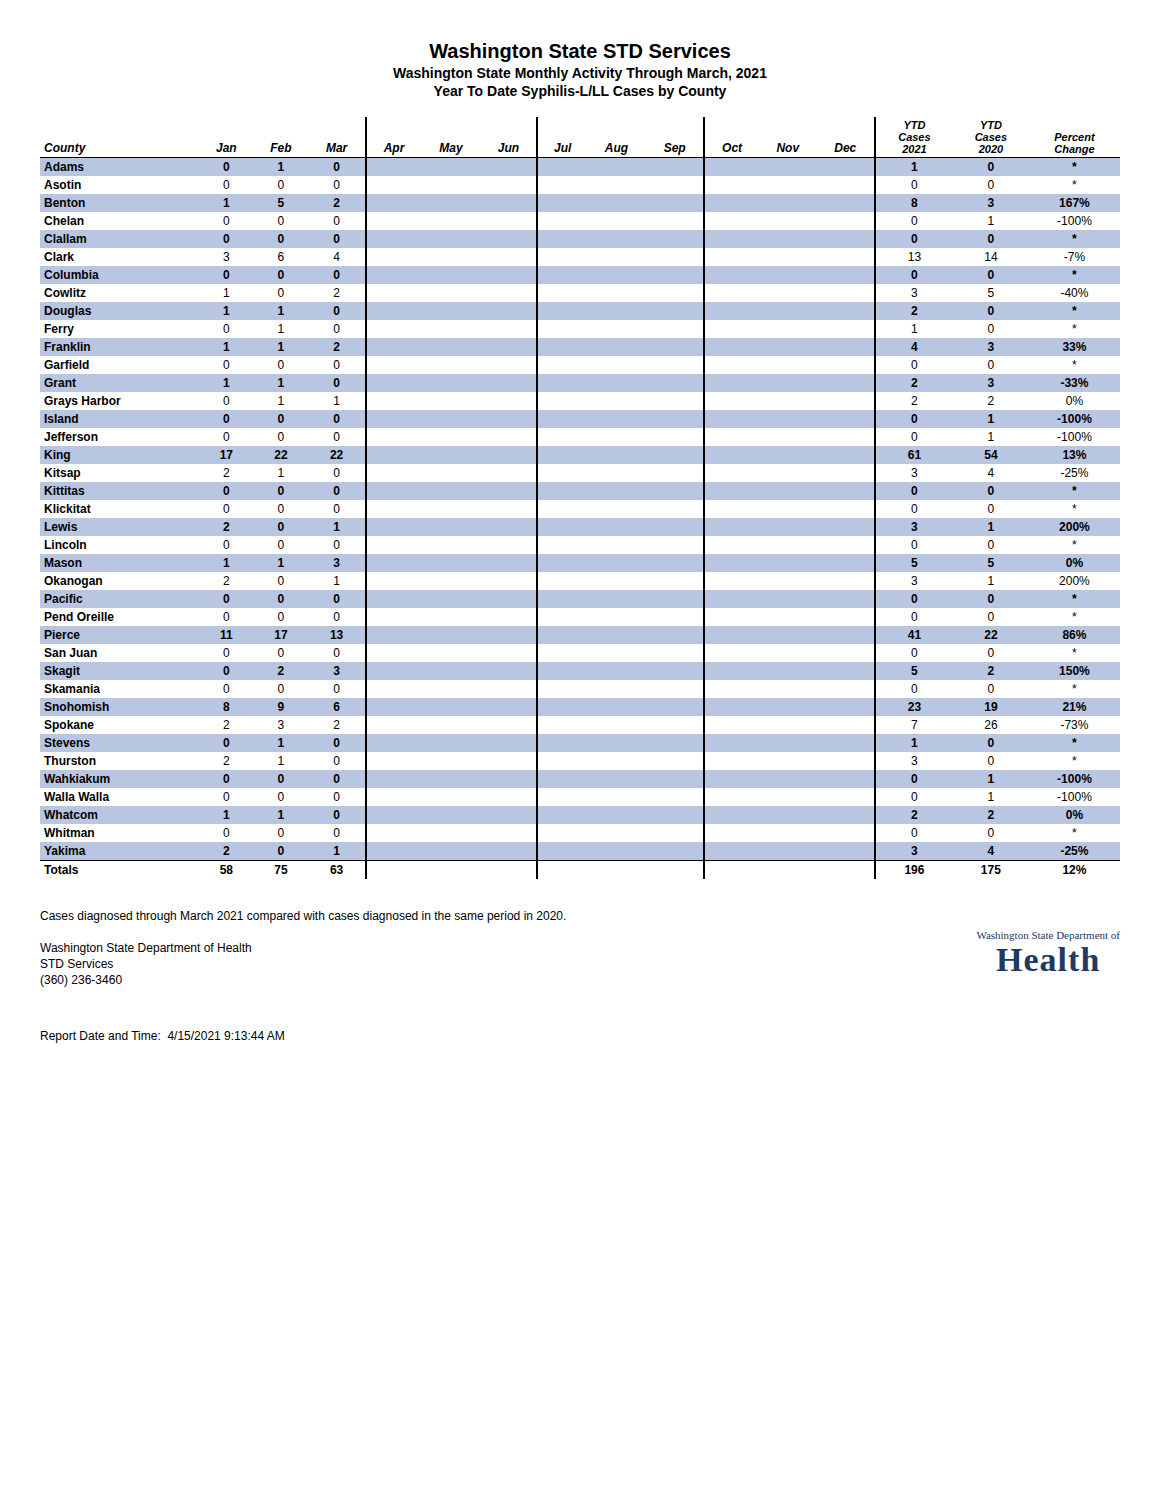Washington State STD Services
Washington State Monthly Activity Through March, 2021
Year To Date Syphilis-L/LL Cases by County
| County | Jan | Feb | Mar | Apr | May | Jun | Jul | Aug | Sep | Oct | Nov | Dec | YTD Cases 2021 | YTD Cases 2020 | Percent Change |
| --- | --- | --- | --- | --- | --- | --- | --- | --- | --- | --- | --- | --- | --- | --- | --- |
| Adams | 0 | 1 | 0 | | | | | | | | | | 1 | 0 | * |
| Asotin | 0 | 0 | 0 | | | | | | | | | | 0 | 0 | * |
| Benton | 1 | 5 | 2 | | | | | | | | | | 8 | 3 | 167% |
| Chelan | 0 | 0 | 0 | | | | | | | | | | 0 | 1 | -100% |
| Clallam | 0 | 0 | 0 | | | | | | | | | | 0 | 0 | * |
| Clark | 3 | 6 | 4 | | | | | | | | | | 13 | 14 | -7% |
| Columbia | 0 | 0 | 0 | | | | | | | | | | 0 | 0 | * |
| Cowlitz | 1 | 0 | 2 | | | | | | | | | | 3 | 5 | -40% |
| Douglas | 1 | 1 | 0 | | | | | | | | | | 2 | 0 | * |
| Ferry | 0 | 1 | 0 | | | | | | | | | | 1 | 0 | * |
| Franklin | 1 | 1 | 2 | | | | | | | | | | 4 | 3 | 33% |
| Garfield | 0 | 0 | 0 | | | | | | | | | | 0 | 0 | * |
| Grant | 1 | 1 | 0 | | | | | | | | | | 2 | 3 | -33% |
| Grays Harbor | 0 | 1 | 1 | | | | | | | | | | 2 | 2 | 0% |
| Island | 0 | 0 | 0 | | | | | | | | | | 0 | 1 | -100% |
| Jefferson | 0 | 0 | 0 | | | | | | | | | | 0 | 1 | -100% |
| King | 17 | 22 | 22 | | | | | | | | | | 61 | 54 | 13% |
| Kitsap | 2 | 1 | 0 | | | | | | | | | | 3 | 4 | -25% |
| Kittitas | 0 | 0 | 0 | | | | | | | | | | 0 | 0 | * |
| Klickitat | 0 | 0 | 0 | | | | | | | | | | 0 | 0 | * |
| Lewis | 2 | 0 | 1 | | | | | | | | | | 3 | 1 | 200% |
| Lincoln | 0 | 0 | 0 | | | | | | | | | | 0 | 0 | * |
| Mason | 1 | 1 | 3 | | | | | | | | | | 5 | 5 | 0% |
| Okanogan | 2 | 0 | 1 | | | | | | | | | | 3 | 1 | 200% |
| Pacific | 0 | 0 | 0 | | | | | | | | | | 0 | 0 | * |
| Pend Oreille | 0 | 0 | 0 | | | | | | | | | | 0 | 0 | * |
| Pierce | 11 | 17 | 13 | | | | | | | | | | 41 | 22 | 86% |
| San Juan | 0 | 0 | 0 | | | | | | | | | | 0 | 0 | * |
| Skagit | 0 | 2 | 3 | | | | | | | | | | 5 | 2 | 150% |
| Skamania | 0 | 0 | 0 | | | | | | | | | | 0 | 0 | * |
| Snohomish | 8 | 9 | 6 | | | | | | | | | | 23 | 19 | 21% |
| Spokane | 2 | 3 | 2 | | | | | | | | | | 7 | 26 | -73% |
| Stevens | 0 | 1 | 0 | | | | | | | | | | 1 | 0 | * |
| Thurston | 2 | 1 | 0 | | | | | | | | | | 3 | 0 | * |
| Wahkiakum | 0 | 0 | 0 | | | | | | | | | | 0 | 1 | -100% |
| Walla Walla | 0 | 0 | 0 | | | | | | | | | | 0 | 1 | -100% |
| Whatcom | 1 | 1 | 0 | | | | | | | | | | 2 | 2 | 0% |
| Whitman | 0 | 0 | 0 | | | | | | | | | | 0 | 0 | * |
| Yakima | 2 | 0 | 1 | | | | | | | | | | 3 | 4 | -25% |
| Totals | 58 | 75 | 63 | | | | | | | | | | 196 | 175 | 12% |
Cases diagnosed through March 2021 compared with cases diagnosed in the same period in 2020.
Washington State Department of Health
STD Services
(360) 236-3460
Washington State Department of
Health
Report Date and Time: 4/15/2021 9:13:44 AM